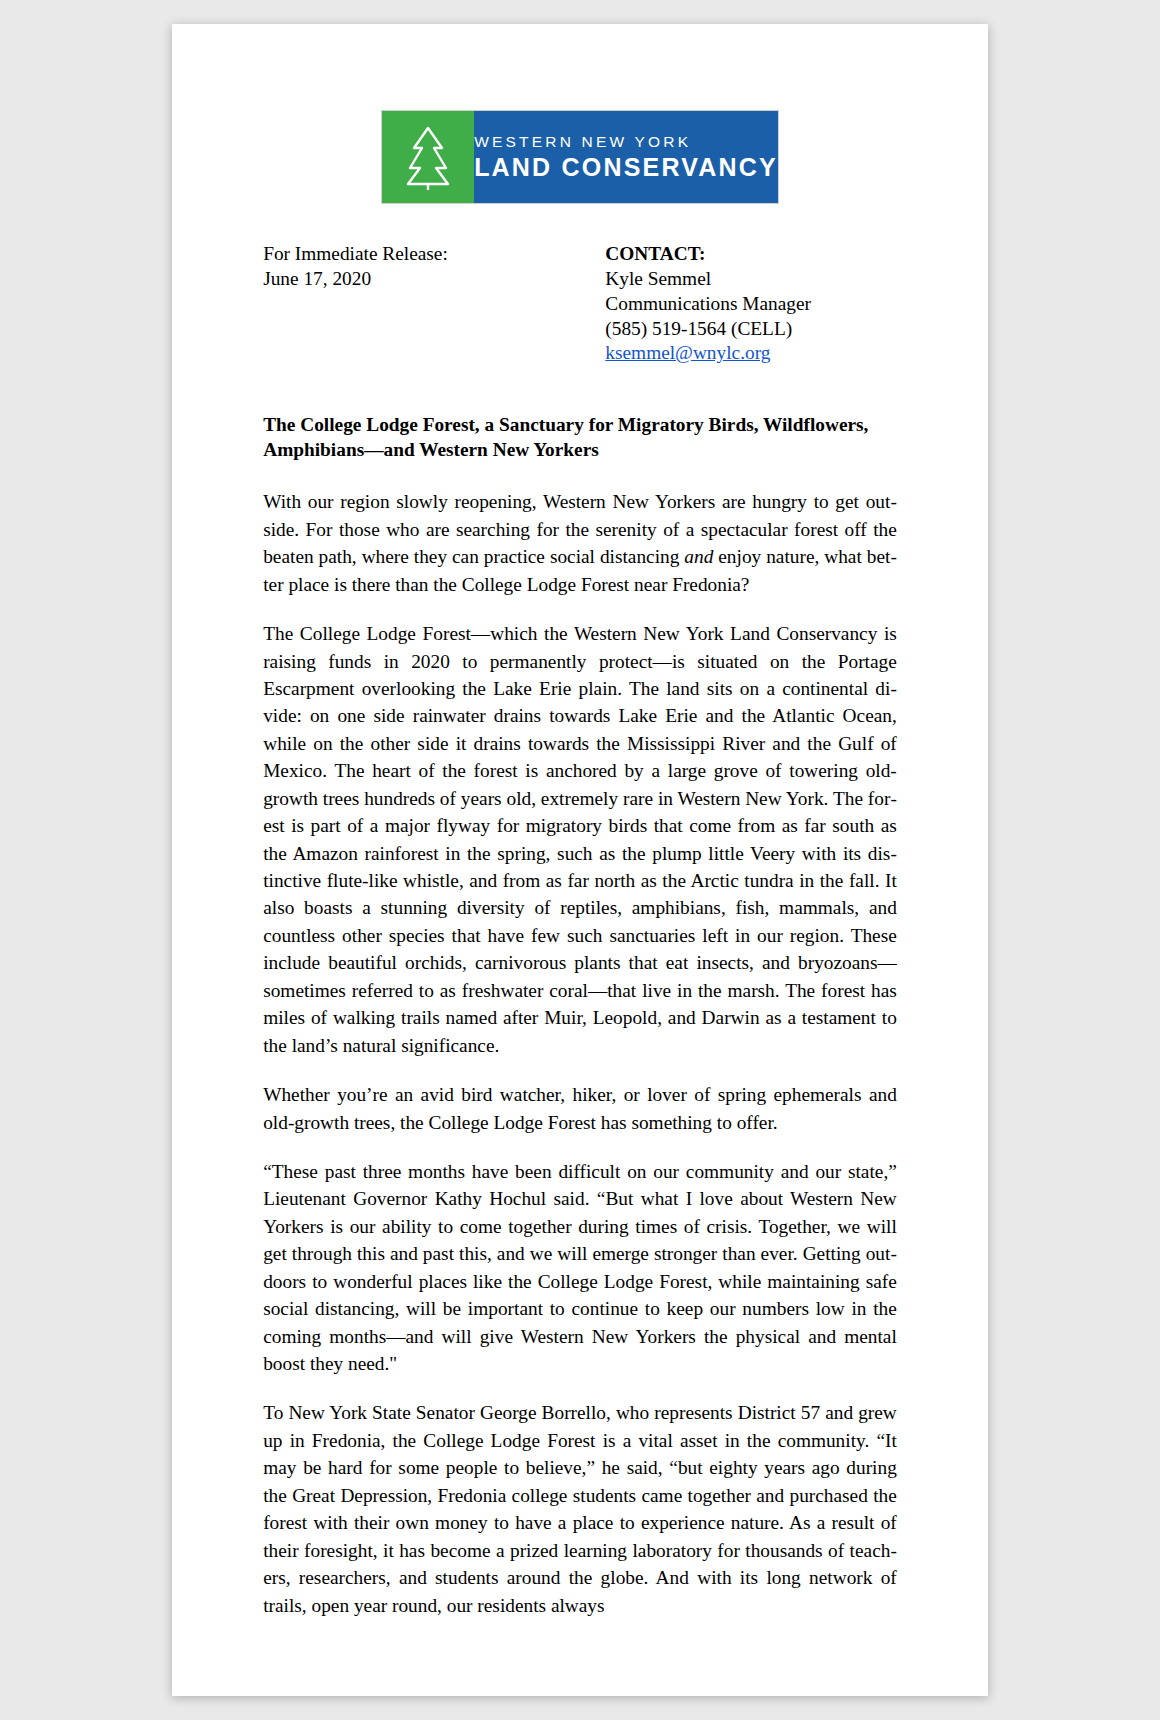| | WESTERN NEW YORK LAND CONSERVANCY |
| For Immediate Release: June 17, 2020 | CONTACT: Kyle Semmel Communications Manager (585) 519-1564 (CELL) ksemmel@wnylc.org |
The College Lodge Forest, a Sanctuary for Migratory Birds, Wildflowers, Amphibians—and Western New Yorkers
With our region slowly reopening, Western New Yorkers are hungry to get outside. For those who are searching for the serenity of a spectacular forest off the beaten path, where they can practice social distancing and enjoy nature, what better place is there than the College Lodge Forest near Fredonia?
The College Lodge Forest—which the Western New York Land Conservancy is raising funds in 2020 to permanently protect—is situated on the Portage Escarpment overlooking the Lake Erie plain. The land sits on a continental divide: on one side rainwater drains towards Lake Erie and the Atlantic Ocean, while on the other side it drains towards the Mississippi River and the Gulf of Mexico. The heart of the forest is anchored by a large grove of towering old-growth trees hundreds of years old, extremely rare in Western New York. The forest is part of a major flyway for migratory birds that come from as far south as the Amazon rainforest in the spring, such as the plump little Veery with its distinctive flute-like whistle, and from as far north as the Arctic tundra in the fall. It also boasts a stunning diversity of reptiles, amphibians, fish, mammals, and countless other species that have few such sanctuaries left in our region. These include beautiful orchids, carnivorous plants that eat insects, and bryozoans—sometimes referred to as freshwater coral—that live in the marsh. The forest has miles of walking trails named after Muir, Leopold, and Darwin as a testament to the land’s natural significance.
Whether you’re an avid bird watcher, hiker, or lover of spring ephemerals and old-growth trees, the College Lodge Forest has something to offer.
“These past three months have been difficult on our community and our state,” Lieutenant Governor Kathy Hochul said. “But what I love about Western New Yorkers is our ability to come together during times of crisis. Together, we will get through this and past this, and we will emerge stronger than ever. Getting outdoors to wonderful places like the College Lodge Forest, while maintaining safe social distancing, will be important to continue to keep our numbers low in the coming months—and will give Western New Yorkers the physical and mental boost they need."
To New York State Senator George Borrello, who represents District 57 and grew up in Fredonia, the College Lodge Forest is a vital asset in the community. “It may be hard for some people to believe,” he said, “but eighty years ago during the Great Depression, Fredonia college students came together and purchased the forest with their own money to have a place to experience nature. As a result of their foresight, it has become a prized learning laboratory for thousands of teachers, researchers, and students around the globe. And with its long network of trails, open year round, our residents always